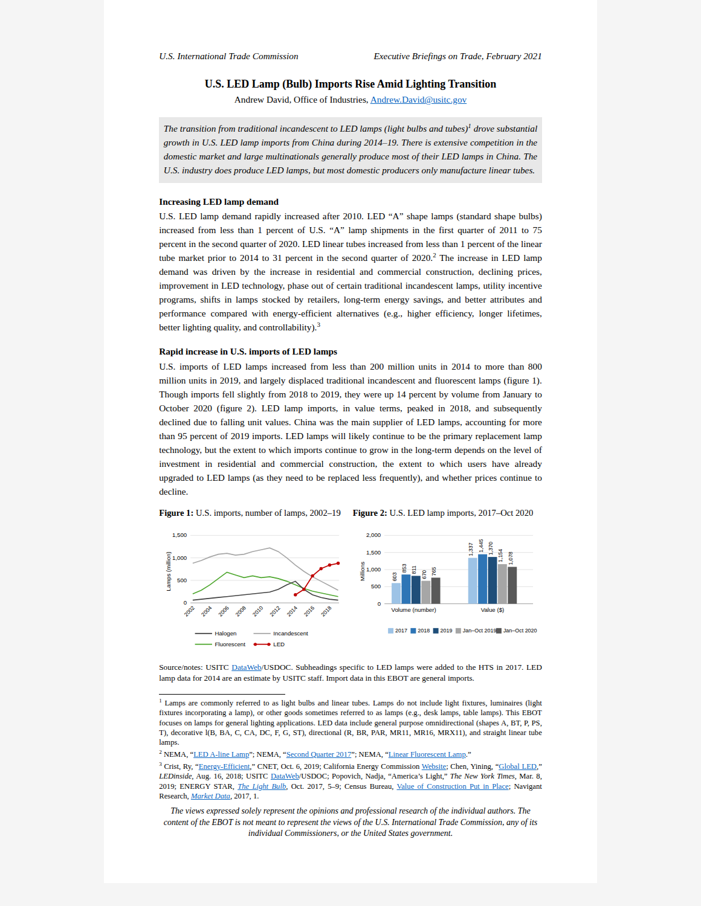U.S. International Trade Commission Executive Briefings on Trade, February 2021
U.S. LED Lamp (Bulb) Imports Rise Amid Lighting Transition
Andrew David, Office of Industries, Andrew.David@usitc.gov
The transition from traditional incandescent to LED lamps (light bulbs and tubes)1 drove substantial growth in U.S. LED lamp imports from China during 2014–19. There is extensive competition in the domestic market and large multinationals generally produce most of their LED lamps in China. The U.S. industry does produce LED lamps, but most domestic producers only manufacture linear tubes.
Increasing LED lamp demand
U.S. LED lamp demand rapidly increased after 2010. LED “A” shape lamps (standard shape bulbs) increased from less than 1 percent of U.S. “A” lamp shipments in the first quarter of 2011 to 75 percent in the second quarter of 2020. LED linear tubes increased from less than 1 percent of the linear tube market prior to 2014 to 31 percent in the second quarter of 2020.2 The increase in LED lamp demand was driven by the increase in residential and commercial construction, declining prices, improvement in LED technology, phase out of certain traditional incandescent lamps, utility incentive programs, shifts in lamps stocked by retailers, long-term energy savings, and better attributes and performance compared with energy-efficient alternatives (e.g., higher efficiency, longer lifetimes, better lighting quality, and controllability).3
Rapid increase in U.S. imports of LED lamps
U.S. imports of LED lamps increased from less than 200 million units in 2014 to more than 800 million units in 2019, and largely displaced traditional incandescent and fluorescent lamps (figure 1). Though imports fell slightly from 2018 to 2019, they were up 14 percent by volume from January to October 2020 (figure 2). LED lamp imports, in value terms, peaked in 2018, and subsequently declined due to falling unit values. China was the main supplier of LED lamps, accounting for more than 95 percent of 2019 imports. LED lamps will likely continue to be the primary replacement lamp technology, but the extent to which imports continue to grow in the long-term depends on the level of investment in residential and commercial construction, the extent to which users have already upgraded to LED lamps (as they need to be replaced less frequently), and whether prices continue to decline.
Figure 1: U.S. imports, number of lamps, 2002–19
1,500 1,000 500 0 Lamps (million) 2002 2004 2006 2008 2010 2012 2014 2016 2018 Halogen Incandescent Fluorescent LED
Figure 2: U.S. LED lamp imports, 2017–Oct 2020
2,000 1,500 1,000 500 0 Millions 603 853 811 670 765 1,337 1,445 1,370 1,154 1,078 Volume (number) Value ($) 2017 2018 2019 Jan–Oct 2019 Jan–Oct 2020
Source/notes: USITC DataWeb/USDOC. Subheadings specific to LED lamps were added to the HTS in 2017. LED lamp data for 2014 are an estimate by USITC staff. Import data in this EBOT are general imports.
1 Lamps are commonly referred to as light bulbs and linear tubes. Lamps do not include light fixtures, luminaires (light fixtures incorporating a lamp), or other goods sometimes referred to as lamps (e.g., desk lamps, table lamps). This EBOT focuses on lamps for general lighting applications. LED data include general purpose omnidirectional (shapes A, BT, P, PS, T), decorative l(B, BA, C, CA, DC, F, G, ST), directional (R, BR, PAR, MR11, MR16, MRX11), and straight linear tube lamps.
2 NEMA, “LED A-line Lamp”; NEMA, “Second Quarter 2017”; NEMA, “Linear Fluorescent Lamp.”
3 Crist, Ry, “Energy-Efficient,” CNET, Oct. 6, 2019; California Energy Commission Website; Chen, Yining, “Global LED,” LEDinside, Aug. 16, 2018; USITC DataWeb/USDOC; Popovich, Nadja, “America’s Light,” The New York Times, Mar. 8, 2019; ENERGY STAR, The Light Bulb, Oct. 2017, 5–9; Census Bureau, Value of Construction Put in Place; Navigant Research, Market Data, 2017, 1.
The views expressed solely represent the opinions and professional research of the individual authors. The content of the EBOT is not meant to represent the views of the U.S. International Trade Commission, any of its individual Commissioners, or the United States government.